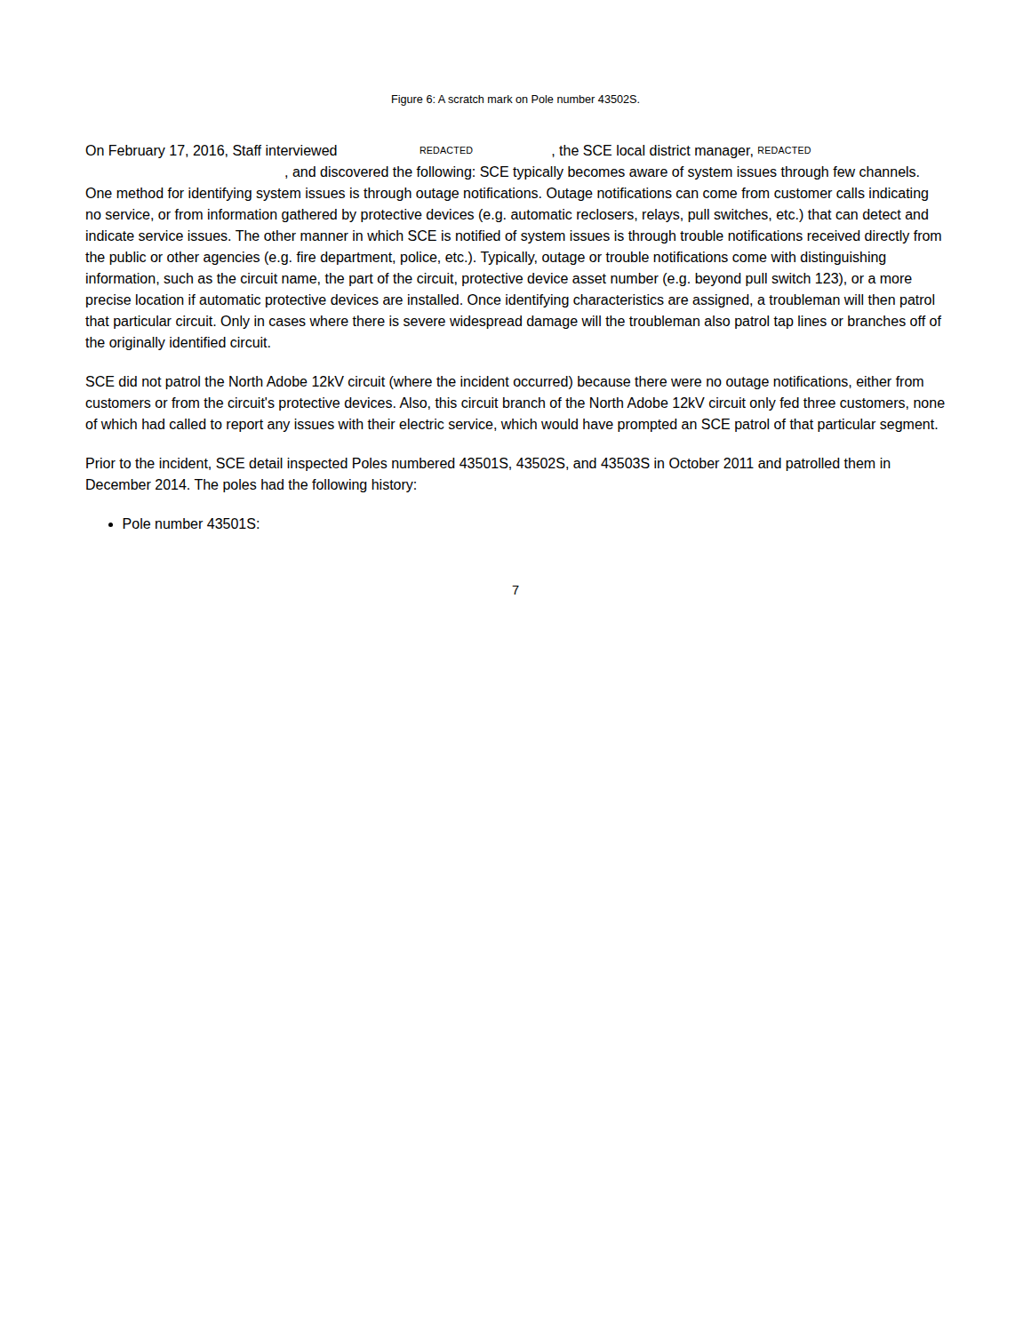Figure 6: A scratch mark on Pole number 43502S.
On February 17, 2016, Staff interviewed REDACTED , the SCE local district manager, REDACTED , and discovered the following: SCE typically becomes aware of system issues through few channels. One method for identifying system issues is through outage notifications. Outage notifications can come from customer calls indicating no service, or from information gathered by protective devices (e.g. automatic reclosers, relays, pull switches, etc.) that can detect and indicate service issues. The other manner in which SCE is notified of system issues is through trouble notifications received directly from the public or other agencies (e.g. fire department, police, etc.). Typically, outage or trouble notifications come with distinguishing information, such as the circuit name, the part of the circuit, protective device asset number (e.g. beyond pull switch 123), or a more precise location if automatic protective devices are installed. Once identifying characteristics are assigned, a troubleman will then patrol that particular circuit. Only in cases where there is severe widespread damage will the troubleman also patrol tap lines or branches off of the originally identified circuit.
SCE did not patrol the North Adobe 12kV circuit (where the incident occurred) because there were no outage notifications, either from customers or from the circuit's protective devices. Also, this circuit branch of the North Adobe 12kV circuit only fed three customers, none of which had called to report any issues with their electric service, which would have prompted an SCE patrol of that particular segment.
Prior to the incident, SCE detail inspected Poles numbered 43501S, 43502S, and 43503S in October 2011 and patrolled them in December 2014. The poles had the following history:
Pole number 43501S:
7